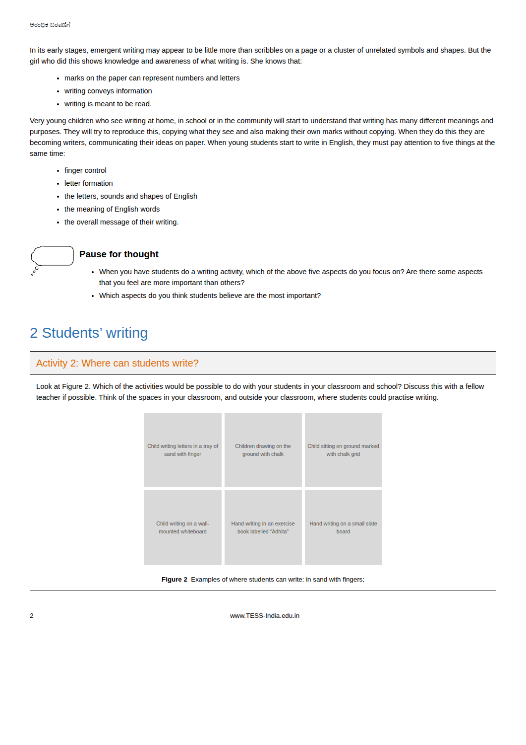ಆರಂಭಿಕ ಬರವಣಿಗೆ
In its early stages, emergent writing may appear to be little more than scribbles on a page or a cluster of unrelated symbols and shapes. But the girl who did this shows knowledge and awareness of what writing is. She knows that:
marks on the paper can represent numbers and letters
writing conveys information
writing is meant to be read.
Very young children who see writing at home, in school or in the community will start to understand that writing has many different meanings and purposes. They will try to reproduce this, copying what they see and also making their own marks without copying. When they do this they are becoming writers, communicating their ideas on paper. When young students start to write in English, they must pay attention to five things at the same time:
finger control
letter formation
the letters, sounds and shapes of English
the meaning of English words
the overall message of their writing.
Pause for thought
When you have students do a writing activity, which of the above five aspects do you focus on? Are there some aspects that you feel are more important than others?
Which aspects do you think students believe are the most important?
2 Students’ writing
Activity 2: Where can students write?
Look at Figure 2. Which of the activities would be possible to do with your students in your classroom and school? Discuss this with a fellow teacher if possible. Think of the spaces in your classroom, and outside your classroom, where students could practise writing.
Child writing letters in a tray of sand with finger
Children drawing on the ground with chalk
Child sitting on ground marked with chalk grid
Child writing on a wall-mounted whiteboard
Hand writing in an exercise book labelled “Adhita”
Hand writing on a small slate board
Figure 2 Examples of where students can write: in sand with fingers;
2
www.TESS-India.edu.in